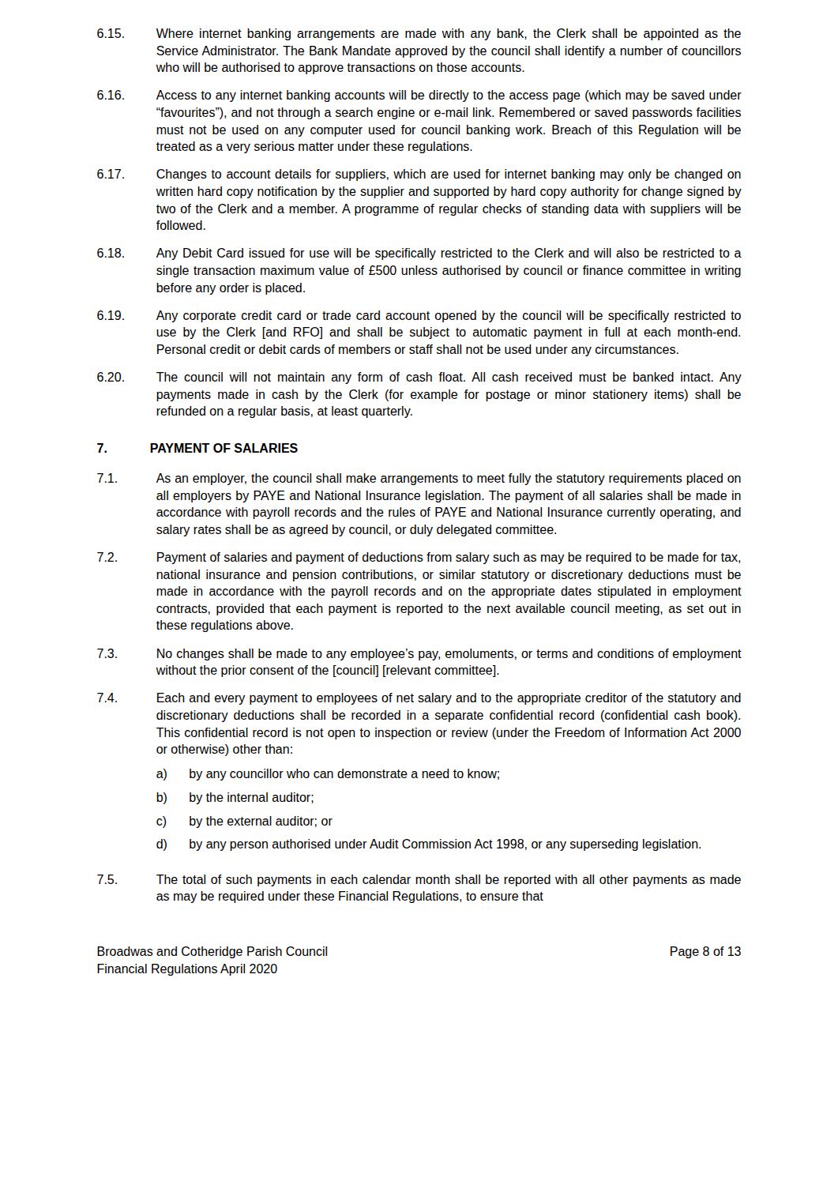6.15.
Where internet banking arrangements are made with any bank, the Clerk shall be appointed as the Service Administrator. The Bank Mandate approved by the council shall identify a number of councillors who will be authorised to approve transactions on those accounts.
6.16.
Access to any internet banking accounts will be directly to the access page (which may be saved under “favourites”), and not through a search engine or e-mail link. Remembered or saved passwords facilities must not be used on any computer used for council banking work. Breach of this Regulation will be treated as a very serious matter under these regulations.
6.17.
Changes to account details for suppliers, which are used for internet banking may only be changed on written hard copy notification by the supplier and supported by hard copy authority for change signed by two of the Clerk and a member. A programme of regular checks of standing data with suppliers will be followed.
6.18.
Any Debit Card issued for use will be specifically restricted to the Clerk and will also be restricted to a single transaction maximum value of £500 unless authorised by council or finance committee in writing before any order is placed.
6.19.
Any corporate credit card or trade card account opened by the council will be specifically restricted to use by the Clerk [and RFO] and shall be subject to automatic payment in full at each month-end. Personal credit or debit cards of members or staff shall not be used under any circumstances.
6.20.
The council will not maintain any form of cash float. All cash received must be banked intact. Any payments made in cash by the Clerk (for example for postage or minor stationery items) shall be refunded on a regular basis, at least quarterly.
7. PAYMENT OF SALARIES
7.1.
As an employer, the council shall make arrangements to meet fully the statutory requirements placed on all employers by PAYE and National Insurance legislation. The payment of all salaries shall be made in accordance with payroll records and the rules of PAYE and National Insurance currently operating, and salary rates shall be as agreed by council, or duly delegated committee.
7.2.
Payment of salaries and payment of deductions from salary such as may be required to be made for tax, national insurance and pension contributions, or similar statutory or discretionary deductions must be made in accordance with the payroll records and on the appropriate dates stipulated in employment contracts, provided that each payment is reported to the next available council meeting, as set out in these regulations above.
7.3.
No changes shall be made to any employee’s pay, emoluments, or terms and conditions of employment without the prior consent of the [council] [relevant committee].
7.4.
Each and every payment to employees of net salary and to the appropriate creditor of the statutory and discretionary deductions shall be recorded in a separate confidential record (confidential cash book). This confidential record is not open to inspection or review (under the Freedom of Information Act 2000 or otherwise) other than:
a) by any councillor who can demonstrate a need to know;
b) by the internal auditor;
c) by the external auditor; or
d) by any person authorised under Audit Commission Act 1998, or any superseding legislation.
7.5.
The total of such payments in each calendar month shall be reported with all other payments as made as may be required under these Financial Regulations, to ensure that
Broadwas and Cotheridge Parish Council Financial Regulations April 2020
Page 8 of 13